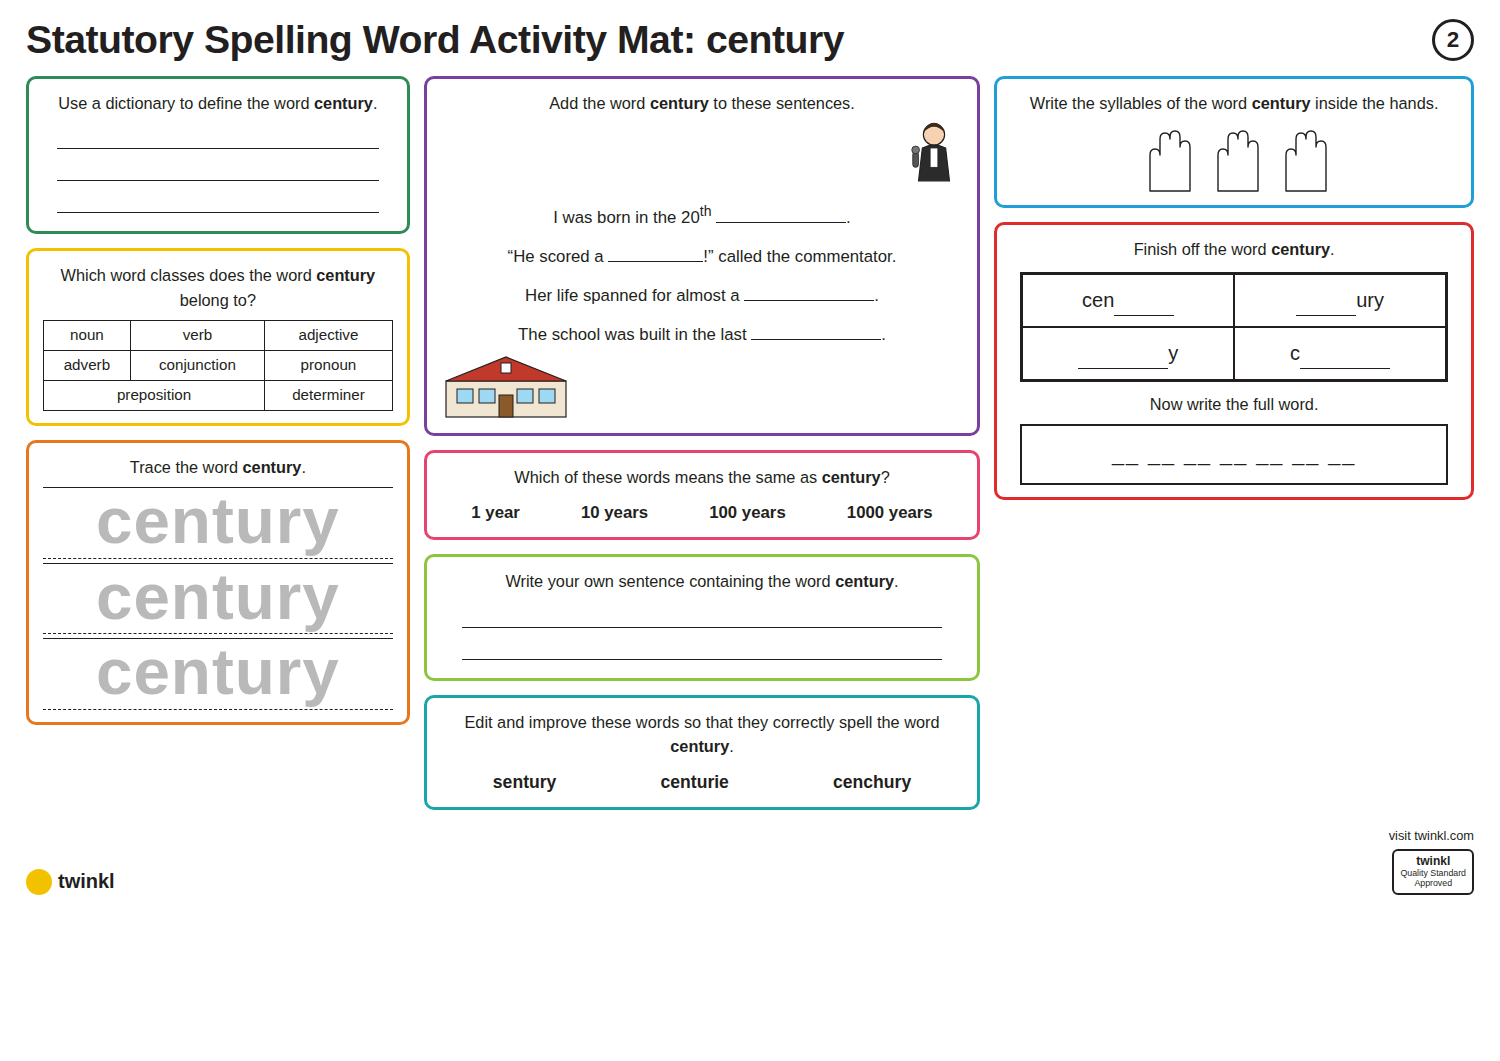Statutory Spelling Word Activity Mat: century
2
Use a dictionary to define the word century.
Which word classes does the word century belong to?
| noun | verb | adjective |
| adverb | conjunction | pronoun |
| preposition | determiner |
Trace the word century.
century
century
century
Add the word century to these sentences.
I was born in the 20th .
“He scored a !” called the commentator.
Her life spanned for almost a .
The school was built in the last .
Which of these words means the same as century?
1 year 10 years 100 years 1000 years
Write your own sentence containing the word century.
Edit and improve these words so that they correctly spell the word century.
sentury centurie cenchury
Write the syllables of the word century inside the hands.
Finish off the word century.
cen
ury
y
c
Now write the full word.
__ __ __ __ __ __ __
twinkl
visit twinkl.com
twinkl Quality Standard
Approved